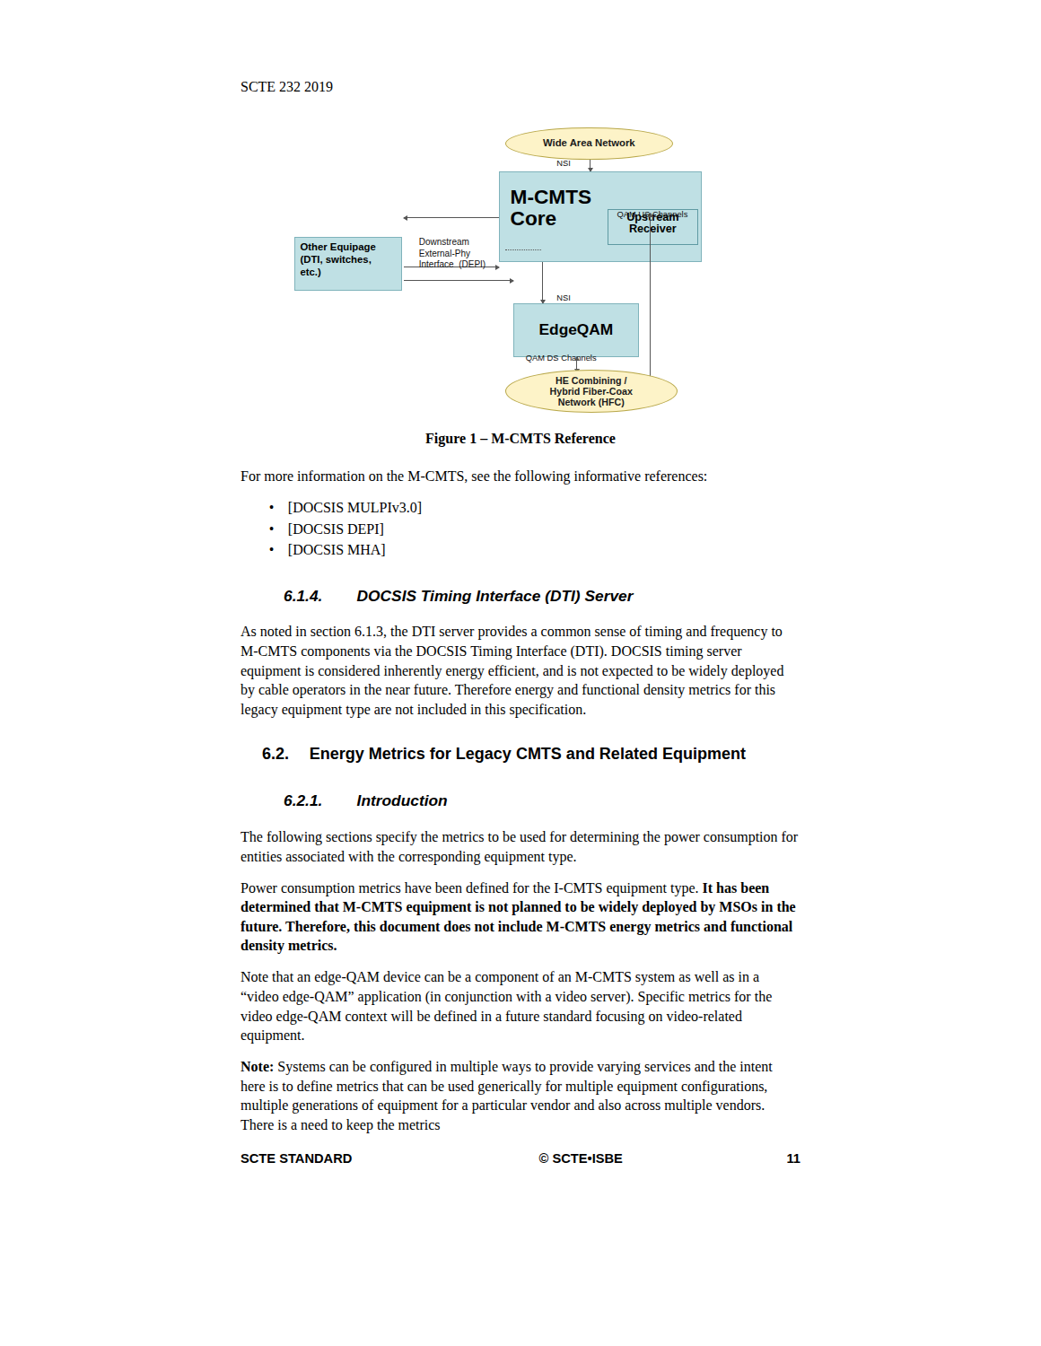SCTE 232 2019
Wide Area Network
NSI
M-CMTS
Core
Upstream
Receiver
QAM US Channels
Other Equipage
(DTI, switches,
etc.)
Downstream
External-Phy
Interface (DEPI)
EdgeQAM
NSI
QAM DS Channels
HE Combining /
Hybrid Fiber-Coax
Network (HFC)
Figure 1 – M-CMTS Reference
For more information on the M-CMTS, see the following informative references:
[DOCSIS MULPIv3.0]
[DOCSIS DEPI]
[DOCSIS MHA]
6.1.4. DOCSIS Timing Interface (DTI) Server
As noted in section 6.1.3, the DTI server provides a common sense of timing and frequency to M-CMTS components via the DOCSIS Timing Interface (DTI). DOCSIS timing server equipment is considered inherently energy efficient, and is not expected to be widely deployed by cable operators in the near future. Therefore energy and functional density metrics for this legacy equipment type are not included in this specification.
6.2. Energy Metrics for Legacy CMTS and Related Equipment
6.2.1. Introduction
The following sections specify the metrics to be used for determining the power consumption for entities associated with the corresponding equipment type.
Power consumption metrics have been defined for the I-CMTS equipment type. It has been determined that M-CMTS equipment is not planned to be widely deployed by MSOs in the future. Therefore, this document does not include M-CMTS energy metrics and functional density metrics.
Note that an edge-QAM device can be a component of an M-CMTS system as well as in a “video edge-QAM” application (in conjunction with a video server). Specific metrics for the video edge-QAM context will be defined in a future standard focusing on video-related equipment.
Note: Systems can be configured in multiple ways to provide varying services and the intent here is to define metrics that can be used generically for multiple equipment configurations, multiple generations of equipment for a particular vendor and also across multiple vendors. There is a need to keep the metrics
SCTE STANDARD
© SCTE•ISBE
11